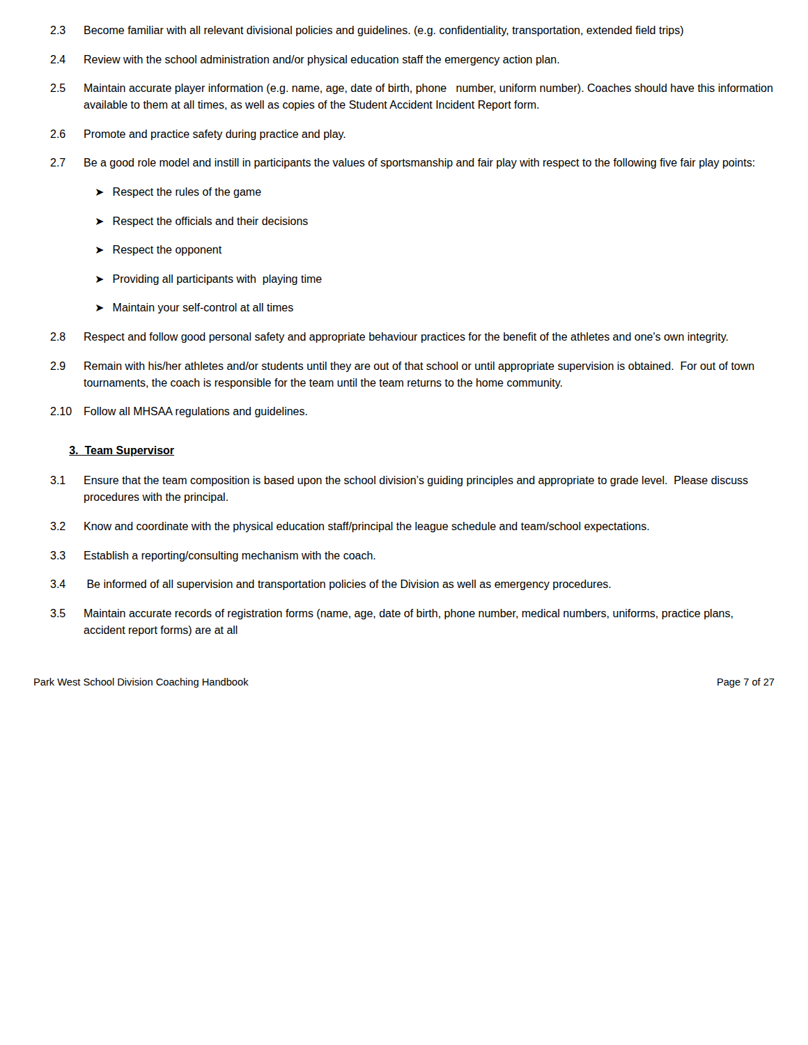2.3
Become familiar with all relevant divisional policies and guidelines. (e.g. confidentiality, transportation, extended field trips)
2.4
Review with the school administration and/or physical education staff the emergency action plan.
2.5
Maintain accurate player information (e.g. name, age, date of birth, phone number, uniform number). Coaches should have this information available to them at all times, as well as copies of the Student Accident Incident Report form.
2.6
Promote and practice safety during practice and play.
2.7
Be a good role model and instill in participants the values of sportsmanship and fair play with respect to the following five fair play points:
Respect the rules of the game
Respect the officials and their decisions
Respect the opponent
Providing all participants with playing time
Maintain your self-control at all times
2.8
Respect and follow good personal safety and appropriate behaviour practices for the benefit of the athletes and one's own integrity.
2.9
Remain with his/her athletes and/or students until they are out of that school or until appropriate supervision is obtained. For out of town tournaments, the coach is responsible for the team until the team returns to the home community.
2.10
Follow all MHSAA regulations and guidelines.
3. Team Supervisor
3.1
Ensure that the team composition is based upon the school division’s guiding principles and appropriate to grade level. Please discuss procedures with the principal.
3.2
Know and coordinate with the physical education staff/principal the league schedule and team/school expectations.
3.3
Establish a reporting/consulting mechanism with the coach.
3.4
Be informed of all supervision and transportation policies of the Division as well as emergency procedures.
3.5
Maintain accurate records of registration forms (name, age, date of birth, phone number, medical numbers, uniforms, practice plans, accident report forms) are at all
Park West School Division Coaching Handbook Page 7 of 27